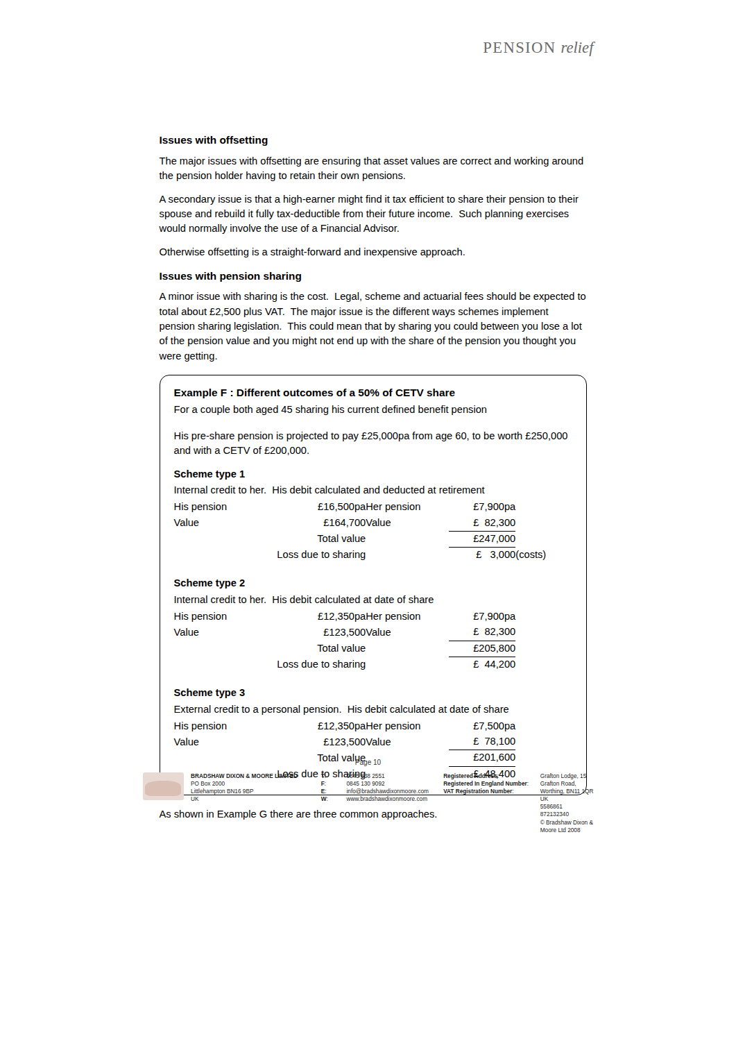PENSION relief
Issues with offsetting
The major issues with offsetting are ensuring that asset values are correct and working around the pension holder having to retain their own pensions.
A secondary issue is that a high-earner might find it tax efficient to share their pension to their spouse and rebuild it fully tax-deductible from their future income. Such planning exercises would normally involve the use of a Financial Advisor.
Otherwise offsetting is a straight-forward and inexpensive approach.
Issues with pension sharing
A minor issue with sharing is the cost. Legal, scheme and actuarial fees should be expected to total about £2,500 plus VAT. The major issue is the different ways schemes implement pension sharing legislation. This could mean that by sharing you could between you lose a lot of the pension value and you might not end up with the share of the pension you thought you were getting.
Example F : Different outcomes of a 50% of CETV share
For a couple both aged 45 sharing his current defined benefit pension
His pre-share pension is projected to pay £25,000pa from age 60, to be worth £250,000 and with a CETV of £200,000.
Scheme type 1
Internal credit to her. His debit calculated and deducted at retirement
| His pension | £16,500pa | Her pension | £7,900pa | |
| Value | £164,700 | Value | £ 82,300 | |
| | Total value | | £247,000 | |
| | Loss due to sharing | | £ 3,000 | (costs) |
Scheme type 2
Internal credit to her. His debit calculated at date of share
| His pension | £12,350pa | Her pension | £7,900pa | |
| Value | £123,500 | Value | £ 82,300 | |
| | Total value | | £205,800 | |
| | Loss due to sharing | | £ 44,200 | |
Scheme type 3
External credit to a personal pension. His debit calculated at date of share
| His pension | £12,350pa | Her pension | £7,500pa | |
| Value | £123,500 | Value | £ 78,100 | |
| | Total value | | £201,600 | |
| | Loss due to sharing | | £ 48,400 | |
As shown in Example G there are three common approaches.
Page 10
BRADSHAW DIXON & MOORE LIMITED
PO Box 2000
Littlehampton BN16 9BP
UK
T:
F:
E:
W:
0845 838 2551
0845 130 9092
info@bradshawdixonmoore.com
www.bradshawdixonmoore.com
Registered Address:
Registered In England Number:
VAT Registration Number:
Grafton Lodge, 15 Grafton Road, Worthing, BN11 1QR UK
5586861
872132340
© Bradshaw Dixon & Moore Ltd 2008